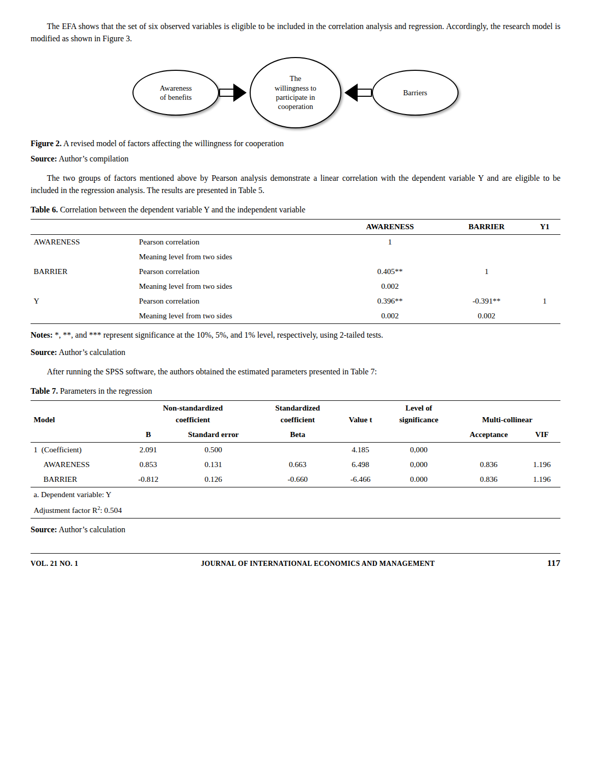The EFA shows that the set of six observed variables is eligible to be included in the correlation analysis and regression. Accordingly, the research model is modified as shown in Figure 3.
Awareness
of benefits
The
willingness to
participate in
cooperation
Barriers
Figure 2. A revised model of factors affecting the willingness for cooperation
Source: Author’s compilation
The two groups of factors mentioned above by Pearson analysis demonstrate a linear correlation with the dependent variable Y and are eligible to be included in the regression analysis. The results are presented in Table 5.
Table 6. Correlation between the dependent variable Y and the independent variable
| | | AWARENESS | BARRIER | Y1 |
| AWARENESS | Pearson correlation | 1 | | |
| | Meaning level from two sides | | | |
| BARRIER | Pearson correlation | 0.405** | 1 | |
| | Meaning level from two sides | 0.002 | | |
| Y | Pearson correlation | 0.396** | -0.391** | 1 |
| | Meaning level from two sides | 0.002 | 0.002 | |
Notes: *, **, and *** represent significance at the 10%, 5%, and 1% level, respectively, using 2-tailed tests.
Source: Author’s calculation
After running the SPSS software, the authors obtained the estimated parameters presented in Table 7:
Table 7. Parameters in the regression
| Model | Non-standardized coefficient | Standardized coefficient | Value t | Level of significance | Multi-collinear |
| --- | --- | --- | --- | --- | --- |
| | B | Standard error | Beta | | | Acceptance | VIF |
| 1 (Coefficient) | 2.091 | 0.500 | | 4.185 | 0,000 | | |
| AWARENESS | 0.853 | 0.131 | 0.663 | 6.498 | 0,000 | 0.836 | 1.196 |
| BARRIER | -0.812 | 0.126 | -0.660 | -6.466 | 0.000 | 0.836 | 1.196 |
| a. Dependent variable: Y |
| Adjustment factor R 2 : 0.504 |
Source: Author’s calculation
VOL. 21 NO. 1
JOURNAL OF INTERNATIONAL ECONOMICS AND MANAGEMENT
117